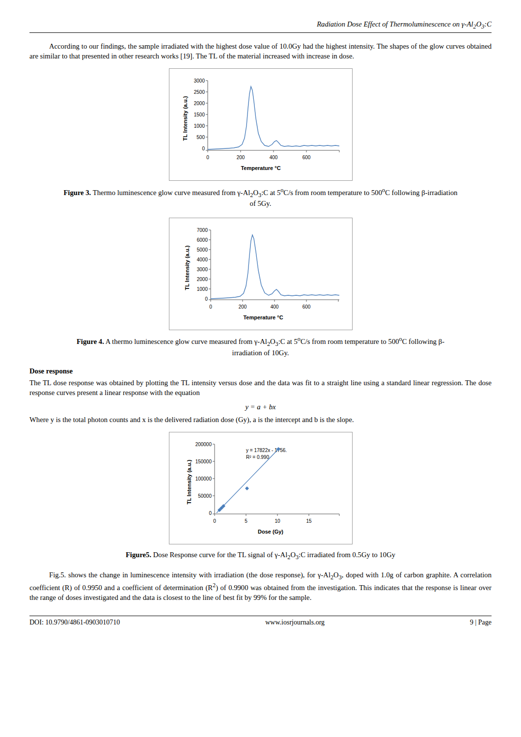Radiation Dose Effect of Thermoluminescence on γ-Al2O3:C
According to our findings, the sample irradiated with the highest dose value of 10.0Gy had the highest intensity. The shapes of the glow curves obtained are similar to that presented in other research works [19]. The TL of the material increased with increase in dose.
3000 2500 2000 1500 1000 500 0 0 200 400 600 TL Intensity (a.u.) Temperature °C
Figure 3. Thermo luminescence glow curve measured from γ-Al2O3:C at 5oC/s from room temperature to 500oC following β-irradiation of 5Gy.
7000 6000 5000 4000 3000 2000 1000 0 0 200 400 600 TL Intensity (a.u.) Temperature °C
Figure 4. A thermo luminescence glow curve measured from γ-Al2O3:C at 5oC/s from room temperature to 500oC following β-irradiation of 10Gy.
Dose response
The TL dose response was obtained by plotting the TL intensity versus dose and the data was fit to a straight line using a standard linear regression. The dose response curves present a linear response with the equation
y = a + bx
Where y is the total photon counts and x is the delivered radiation dose (Gy), a is the intercept and b is the slope.
200000 150000 100000 50000 0 0 5 10 15 TL Intensity (a.u.) Dose (Gy) y = 17822x - 1756. R² = 0.990
Figure5. Dose Response curve for the TL signal of γ-Al2O3:C irradiated from 0.5Gy to 10Gy
Fig.5. shows the change in luminescence intensity with irradiation (the dose response), for γ-Al2O3, doped with 1.0g of carbon graphite. A correlation coefficient (R) of 0.9950 and a coefficient of determination (R2) of 0.9900 was obtained from the investigation. This indicates that the response is linear over the range of doses investigated and the data is closest to the line of best fit by 99% for the sample.
DOI: 10.9790/4861-0903010710 www.iosrjournals.org 9 | Page